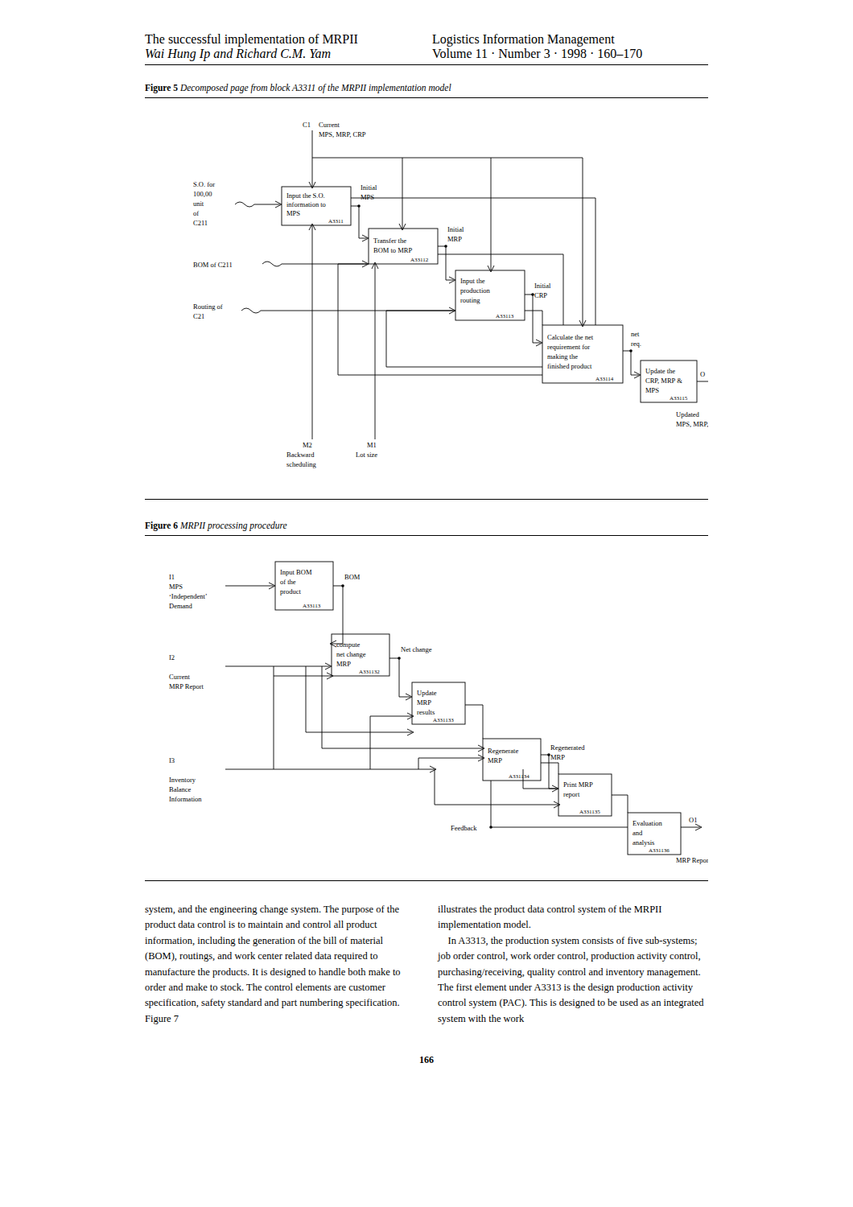The successful implementation of MRPII
Wai Hung Ip and Richard C.M. Yam
Logistics Information Management
Volume 11 · Number 3 · 1998 · 160–170
Figure 5 Decomposed page from block A3311 of the MRPII implementation model
C1 Current MPS, MRP, CRP S.O. for 100,00 unit of C211 Input the S.O. information to MPS A3311 Initial MPS BOM of C211 Transfer the BOM to MRP A33112 Initial MRP Routing of C21 Input the production routing A33113 Initial CRP Calculate the net requirement for making the finished product A33114 net req. Update the CRP, MRP & MPS A33115 O Updated MPS, MRP, CRP M2 Backward scheduling M1 Lot size
Figure 6 MRPII processing procedure
I1 MPS ‘Independent’ Demand I2 Current MRP Report I3 Inventory Balance Information Input BOM of the product A33113 BOM compute net change MRP A331132 Net change Update MRP results A331133 Regenerate MRP A331134 Regenerated MRP Print MRP report A331135 Evaluation and analysis A331136 O1 MRP Report Feedback
system, and the engineering change system. The purpose of the product data control is to maintain and control all product information, including the generation of the bill of material (BOM), routings, and work center related data required to manufacture the products. It is designed to handle both make to order and make to stock. The control elements are customer specification, safety standard and part numbering specification. Figure 7
illustrates the product data control system of the MRPII implementation model.
In A3313, the production system consists of five sub-systems; job order control, work order control, production activity control, purchasing/receiving, quality control and inventory management. The first element under A3313 is the design production activity control system (PAC). This is designed to be used as an integrated system with the work
166